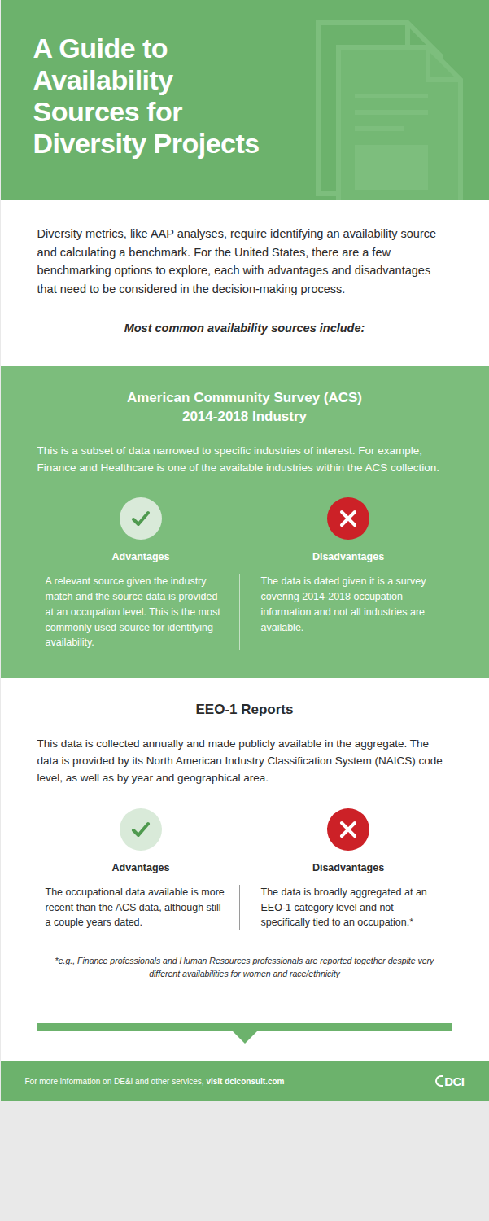A Guide to
Availability
Sources for
Diversity Projects
Diversity metrics, like AAP analyses, require identifying an availability source and calculating a benchmark. For the United States, there are a few benchmarking options to explore, each with advantages and disadvantages that need to be considered in the decision-making process.
Most common availability sources include:
American Community Survey (ACS)
2014-2018 Industry
This is a subset of data narrowed to specific industries of interest. For example, Finance and Healthcare is one of the available industries within the ACS collection.
Advantages
A relevant source given the industry match and the source data is provided at an occupation level. This is the most commonly used source for identifying availability.
Disadvantages
The data is dated given it is a survey covering 2014-2018 occupation information and not all industries are available.
EEO-1 Reports
This data is collected annually and made publicly available in the aggregate. The data is provided by its North American Industry Classification System (NAICS) code level, as well as by year and geographical area.
Advantages
The occupational data available is more recent than the ACS data, although still a couple years dated.
Disadvantages
The data is broadly aggregated at an EEO-1 category level and not specifically tied to an occupation.*
*e.g., Finance professionals and Human Resources professionals are reported together despite very different availabilities for women and race/ethnicity
For more information on DE&I and other services, visit dciconsult.com
DCI